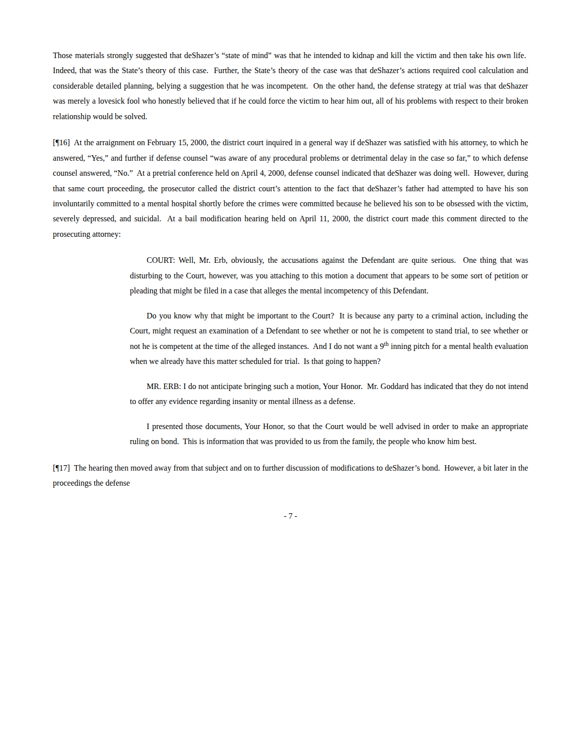Those materials strongly suggested that deShazer’s “state of mind” was that he intended to kidnap and kill the victim and then take his own life. Indeed, that was the State’s theory of this case. Further, the State’s theory of the case was that deShazer’s actions required cool calculation and considerable detailed planning, belying a suggestion that he was incompetent. On the other hand, the defense strategy at trial was that deShazer was merely a lovesick fool who honestly believed that if he could force the victim to hear him out, all of his problems with respect to their broken relationship would be solved.
[¶16] At the arraignment on February 15, 2000, the district court inquired in a general way if deShazer was satisfied with his attorney, to which he answered, “Yes,” and further if defense counsel “was aware of any procedural problems or detrimental delay in the case so far,” to which defense counsel answered, “No.” At a pretrial conference held on April 4, 2000, defense counsel indicated that deShazer was doing well. However, during that same court proceeding, the prosecutor called the district court’s attention to the fact that deShazer’s father had attempted to have his son involuntarily committed to a mental hospital shortly before the crimes were committed because he believed his son to be obsessed with the victim, severely depressed, and suicidal. At a bail modification hearing held on April 11, 2000, the district court made this comment directed to the prosecuting attorney:
COURT: Well, Mr. Erb, obviously, the accusations against the Defendant are quite serious. One thing that was disturbing to the Court, however, was you attaching to this motion a document that appears to be some sort of petition or pleading that might be filed in a case that alleges the mental incompetency of this Defendant.
Do you know why that might be important to the Court? It is because any party to a criminal action, including the Court, might request an examination of a Defendant to see whether or not he is competent to stand trial, to see whether or not he is competent at the time of the alleged instances. And I do not want a 9th inning pitch for a mental health evaluation when we already have this matter scheduled for trial. Is that going to happen?
MR. ERB: I do not anticipate bringing such a motion, Your Honor. Mr. Goddard has indicated that they do not intend to offer any evidence regarding insanity or mental illness as a defense.
I presented those documents, Your Honor, so that the Court would be well advised in order to make an appropriate ruling on bond. This is information that was provided to us from the family, the people who know him best.
[¶17] The hearing then moved away from that subject and on to further discussion of modifications to deShazer’s bond. However, a bit later in the proceedings the defense
- 7 -